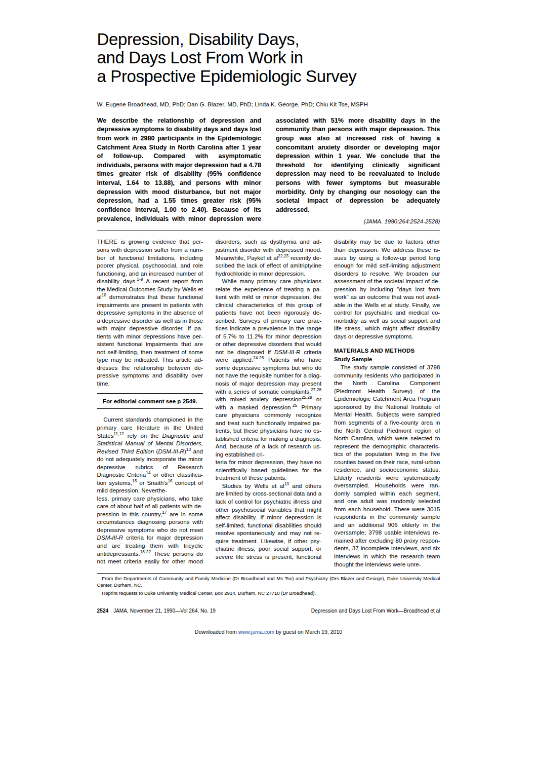Depression, Disability Days,
and Days Lost From Work in
a Prospective Epidemiologic Survey
W. Eugene Broadhead, MD, PhD; Dan G. Blazer, MD, PhD; Linda K. George, PhD; Chiu Kit Tse, MSPH
We describe the relationship of depression and depressive symptoms to disability days and days lost from work in 2980 participants in the Epidemiologic Catchment Area Study in North Carolina after 1 year of follow-up. Compared with asymptomatic individuals, persons with major depression had a 4.78 times greater risk of disability (95% confidence interval, 1.64 to 13.88), and persons with minor depression with mood disturbance, but not major depression, had a 1.55 times greater risk (95% confidence interval, 1.00 to 2.40). Because of its prevalence, individuals with minor depression were associated with 51% more disability days in the community than persons with major depression. This group was also at increased risk of having a concomitant anxiety disorder or developing major depression within 1 year. We conclude that the threshold for identifying clinically significant depression may need to be reevaluated to include persons with fewer symptoms but measurable morbidity. Only by changing our nosology can the societal impact of depression be adequately addressed.
(JAMA. 1990;264:2524-2528)
THERE is growing evidence that persons with depression suffer from a number of functional limitations, including poorer physical, psychosocial, and role functioning, and an increased number of disability days.1-9 A recent report from the Medical Outcomes Study by Wells et al10 demonstrates that these functional impairments are present in patients with depressive symptoms in the absence of a depressive disorder as well as in those with major depressive disorder. If patients with minor depressions have persistent functional impairments that are not self-limiting, then treatment of some type may be indicated. This article addresses the relationship between depressive symptoms and disability over time.
For editorial comment see p 2549.
Current standards championed in the primary care literature in the United States11,12 rely on the Diagnostic and Statistical Manual of Mental Disorders, Revised Third Edition (DSM-III-R)13 and do not adequately incorporate the minor depressive rubrics of Research Diagnostic Criteria14 or other classification systems,15 or Snaith's16 concept of mild depression. Neverthe-
less, primary care physicians, who take care of about half of all patients with depression in this country,17 are in some circumstances diagnosing persons with depressive symptoms who do not meet DSM-III-R criteria for major depression and are treating them with tricyclic antidepressants.18-22 These persons do not meet criteria easily for other mood disorders, such as dysthymia and adjustment disorder with depressed mood. Meanwhile, Paykel et al22,23 recently described the lack of effect of amitriptyline hydrochloride in minor depression.
While many primary care physicians relate the experience of treating a patient with mild or minor depression, the clinical characteristics of this group of patients have not been rigorously described. Surveys of primary care practices indicate a prevalence in the range of 5.7% to 11.2% for minor depression or other depressive disorders that would not be diagnosed if DSM-III-R criteria were applied.24-26 Patients who have some depressive symptoms but who do not have the requisite number for a diagnosis of major depression may present with a series of somatic complaints,27,28 with mixed anxiety depression25,29 or with a masked depression.25 Primary care physicians commonly recognize and treat such functionally impaired patients, but these physicians have no established criteria for making a diagnosis. And, because of a lack of research using established cri-
teria for minor depression, they have no scientifically based guidelines for the treatment of these patients.
Studies by Wells et al10 and others are limited by cross-sectional data and a lack of control for psychiatric illness and other psychosocial variables that might affect disability. If minor depression is self-limited, functional disabilities should resolve spontaneously and may not require treatment. Likewise, if other psychiatric illness, poor social support, or severe life stress is present, functional disability may be due to factors other than depression. We address these issues by using a follow-up period long enough for mild self-limiting adjustment disorders to resolve. We broaden our assessment of the societal impact of depression by including "days lost from work" as an outcome that was not available in the Wells et al study. Finally, we control for psychiatric and medical comorbidity as well as social support and life stress, which might affect disability days or depressive symptoms.
Materials and Methods
Study Sample
The study sample consisted of 3798 community residents who participated in the North Carolina Component (Piedmont Health Survey) of the Epidemiologic Catchment Area Program sponsored by the National Institute of Mental Health. Subjects were sampled from segments of a five-county area in the North Central Piedmont region of North Carolina, which were selected to represent the demographic characteristics of the population living in the five counties based on their race, rural-urban residence, and socioeconomic status. Elderly residents were systematically oversampled. Households were randomly sampled within each segment, and one adult was randomly selected from each household. There were 3015 respondents in the community sample and an additional 906 elderly in the oversample; 3798 usable interviews remained after excluding 80 proxy respondents, 37 incomplete interviews, and six interviews in which the research team thought the interviews were unre-
From the Departments of Community and Family Medicine (Dr Broadhead and Ms Tse) and Psychiatry (Drs Blazer and George), Duke University Medical Center, Durham, NC.
Reprint requests to Duke University Medical Center, Box 2914, Durham, NC 27710 (Dr Broadhead).
2524JAMA, November 21, 1990—Vol 264, No. 19
Depression and Days Lost From Work—Broadhead et al
Downloaded from www.jama.com by guest on March 19, 2010